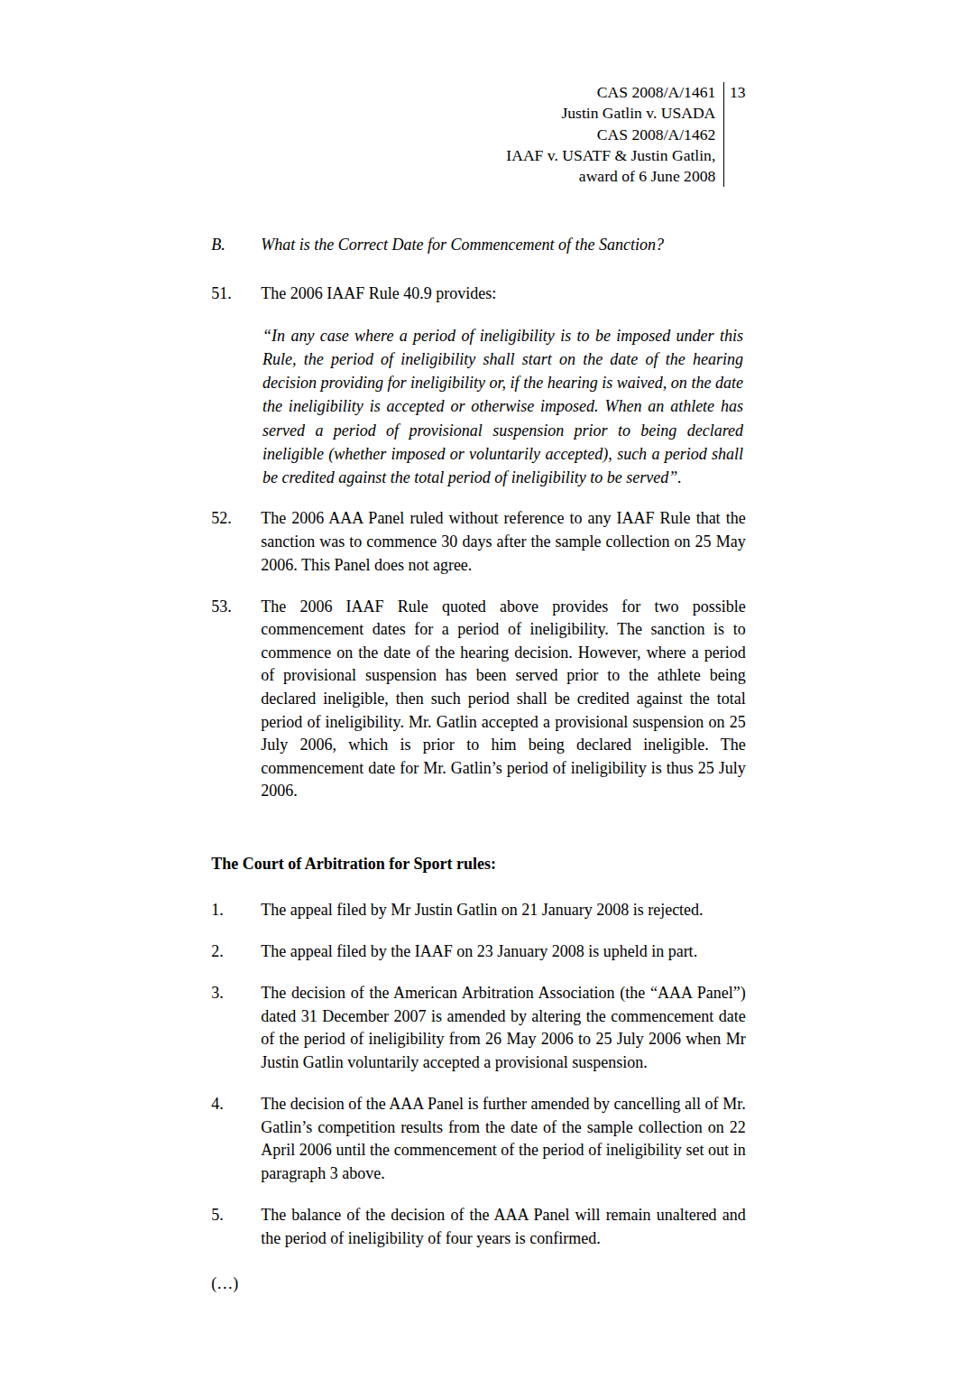CAS 2008/A/1461
Justin Gatlin v. USADA
CAS 2008/A/1462
IAAF v. USATF & Justin Gatlin,
award of 6 June 2008
13
B. What is the Correct Date for Commencement of the Sanction?
51. The 2006 IAAF Rule 40.9 provides:
“In any case where a period of ineligibility is to be imposed under this Rule, the period of ineligibility shall start on the date of the hearing decision providing for ineligibility or, if the hearing is waived, on the date the ineligibility is accepted or otherwise imposed. When an athlete has served a period of provisional suspension prior to being declared ineligible (whether imposed or voluntarily accepted), such a period shall be credited against the total period of ineligibility to be served”.
52. The 2006 AAA Panel ruled without reference to any IAAF Rule that the sanction was to commence 30 days after the sample collection on 25 May 2006. This Panel does not agree.
53. The 2006 IAAF Rule quoted above provides for two possible commencement dates for a period of ineligibility. The sanction is to commence on the date of the hearing decision. However, where a period of provisional suspension has been served prior to the athlete being declared ineligible, then such period shall be credited against the total period of ineligibility. Mr. Gatlin accepted a provisional suspension on 25 July 2006, which is prior to him being declared ineligible. The commencement date for Mr. Gatlin’s period of ineligibility is thus 25 July 2006.
The Court of Arbitration for Sport rules:
1. The appeal filed by Mr Justin Gatlin on 21 January 2008 is rejected.
2. The appeal filed by the IAAF on 23 January 2008 is upheld in part.
3. The decision of the American Arbitration Association (the “AAA Panel”) dated 31 December 2007 is amended by altering the commencement date of the period of ineligibility from 26 May 2006 to 25 July 2006 when Mr Justin Gatlin voluntarily accepted a provisional suspension.
4. The decision of the AAA Panel is further amended by cancelling all of Mr. Gatlin’s competition results from the date of the sample collection on 22 April 2006 until the commencement of the period of ineligibility set out in paragraph 3 above.
5. The balance of the decision of the AAA Panel will remain unaltered and the period of ineligibility of four years is confirmed.
(…)